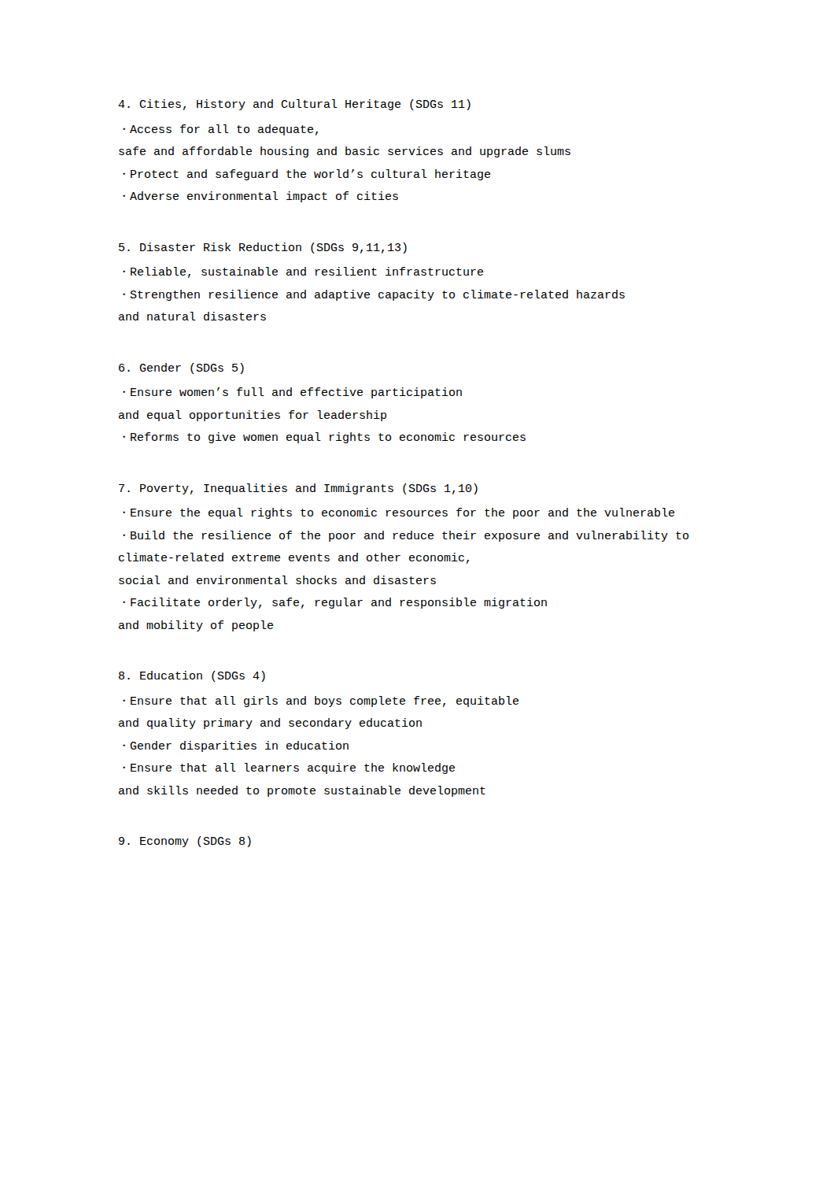4. Cities, History and Cultural Heritage (SDGs 11)
Access for all to adequate,safe and affordable housing and basic services and upgrade slums
Protect and safeguard the world’s cultural heritage
Adverse environmental impact of cities
5. Disaster Risk Reduction (SDGs 9,11,13)
Reliable, sustainable and resilient infrastructure
Strengthen resilience and adaptive capacity to climate-related hazardsand natural disasters
6. Gender (SDGs 5)
Ensure women’s full and effective participationand equal opportunities for leadership
Reforms to give women equal rights to economic resources
7. Poverty, Inequalities and Immigrants (SDGs 1,10)
Ensure the equal rights to economic resources for the poor and the vulnerable
Build the resilience of the poor and reduce their exposure and vulnerability toclimate-related extreme events and other economic, social and environmental shocks and disasters
Facilitate orderly, safe, regular and responsible migrationand mobility of people
8. Education (SDGs 4)
Ensure that all girls and boys complete free, equitableand quality primary and secondary education
Gender disparities in education
Ensure that all learners acquire the knowledgeand skills needed to promote sustainable development
9. Economy (SDGs 8)